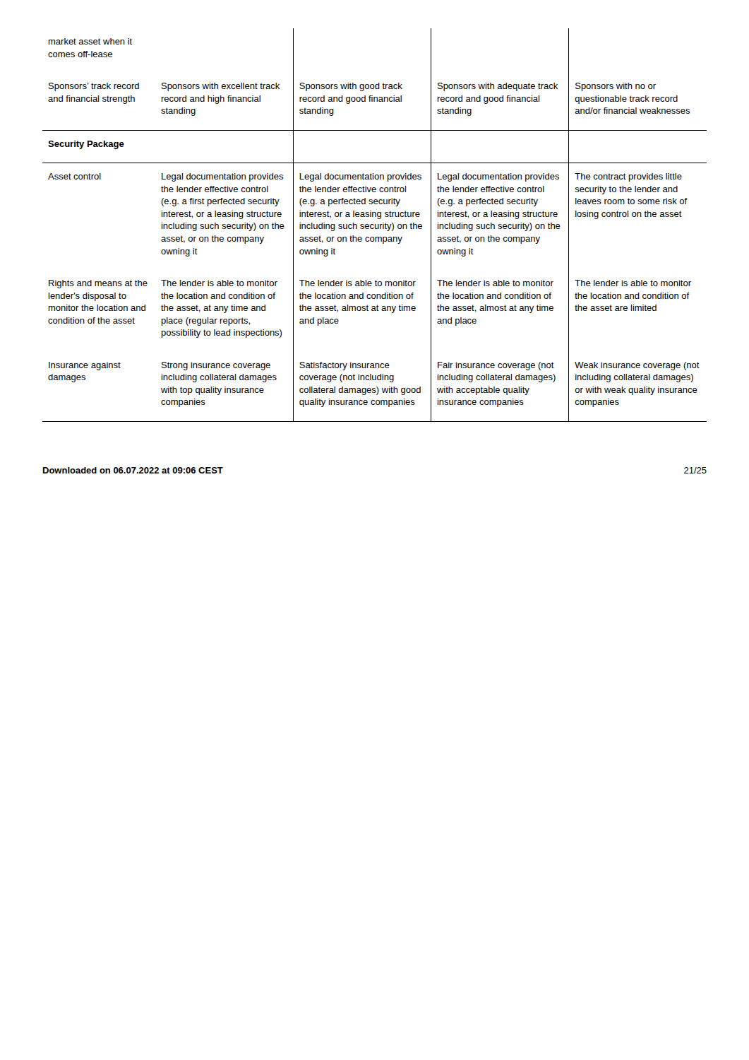| market asset when it comes off-lease | | | | |
| Sponsors’ track record and financial strength | Sponsors with excellent track record and high financial standing | Sponsors with good track record and good financial standing | Sponsors with adequate track record and good financial standing | Sponsors with no or questionable track record and/or financial weaknesses |
| Security Package | | | | |
| Asset control | Legal documentation provides the lender effective control (e.g. a first perfected security interest, or a leasing structure including such security) on the asset, or on the company owning it | Legal documentation provides the lender effective control (e.g. a perfected security interest, or a leasing structure including such security) on the asset, or on the company owning it | Legal documentation provides the lender effective control (e.g. a perfected security interest, or a leasing structure including such security) on the asset, or on the company owning it | The contract provides little security to the lender and leaves room to some risk of losing control on the asset |
| Rights and means at the lender's disposal to monitor the location and condition of the asset | The lender is able to monitor the location and condition of the asset, at any time and place (regular reports, possibility to lead inspections) | The lender is able to monitor the location and condition of the asset, almost at any time and place | The lender is able to monitor the location and condition of the asset, almost at any time and place | The lender is able to monitor the location and condition of the asset are limited |
| Insurance against damages | Strong insurance coverage including collateral damages with top quality insurance companies | Satisfactory insurance coverage (not including collateral damages) with good quality insurance companies | Fair insurance coverage (not including collateral damages) with acceptable quality insurance companies | Weak insurance coverage (not including collateral damages) or with weak quality insurance companies |
Downloaded on 06.07.2022 at 09:06 CEST
21/25